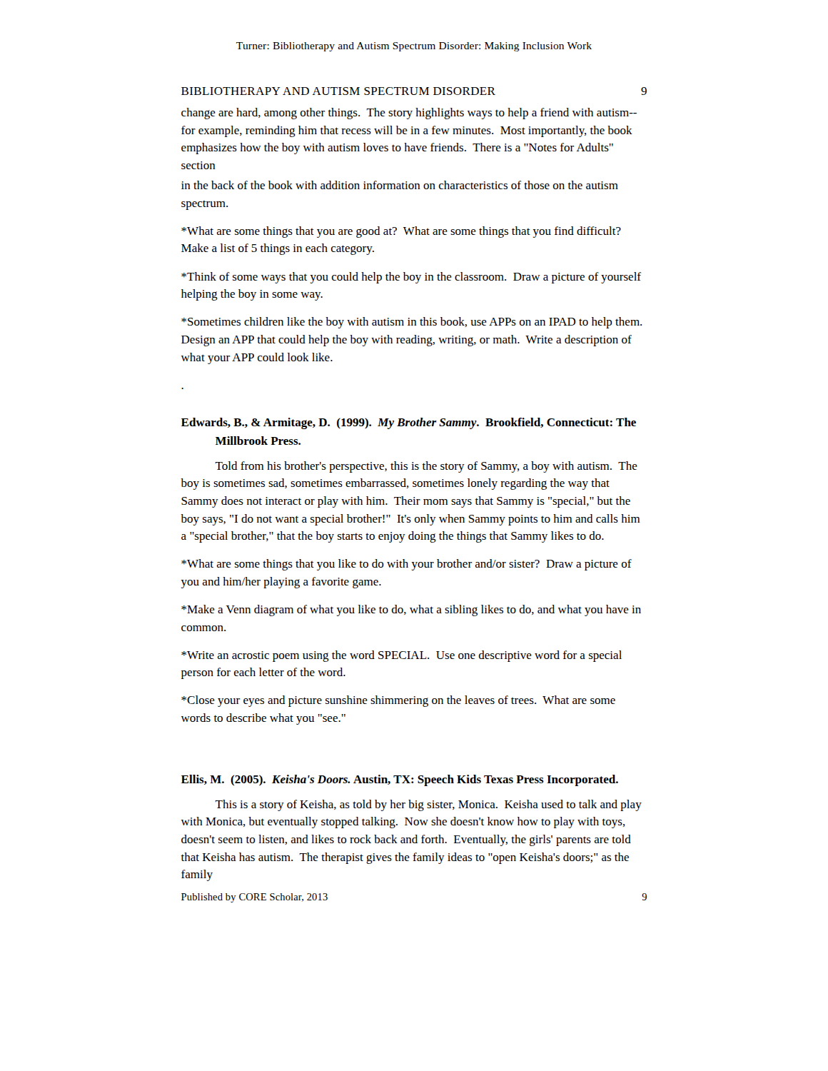Turner: Bibliotherapy and Autism Spectrum Disorder: Making Inclusion Work
BIBLIOTHERAPY AND AUTISM SPECTRUM DISORDER 9
change are hard, among other things. The story highlights ways to help a friend with autism--for example, reminding him that recess will be in a few minutes. Most importantly, the book emphasizes how the boy with autism loves to have friends. There is a "Notes for Adults" section
in the back of the book with addition information on characteristics of those on the autism spectrum.
*What are some things that you are good at? What are some things that you find difficult? Make a list of 5 things in each category.
*Think of some ways that you could help the boy in the classroom. Draw a picture of yourself helping the boy in some way.
*Sometimes children like the boy with autism in this book, use APPs on an IPAD to help them. Design an APP that could help the boy with reading, writing, or math. Write a description of what your APP could look like.
.
Edwards, B., & Armitage, D. (1999). My Brother Sammy. Brookfield, Connecticut: The Millbrook Press.
Told from his brother's perspective, this is the story of Sammy, a boy with autism. The boy is sometimes sad, sometimes embarrassed, sometimes lonely regarding the way that Sammy does not interact or play with him. Their mom says that Sammy is "special," but the boy says, "I do not want a special brother!" It's only when Sammy points to him and calls him a "special brother," that the boy starts to enjoy doing the things that Sammy likes to do.
*What are some things that you like to do with your brother and/or sister? Draw a picture of you and him/her playing a favorite game.
*Make a Venn diagram of what you like to do, what a sibling likes to do, and what you have in common.
*Write an acrostic poem using the word SPECIAL. Use one descriptive word for a special person for each letter of the word.
*Close your eyes and picture sunshine shimmering on the leaves of trees. What are some words to describe what you "see."
Ellis, M. (2005). Keisha's Doors. Austin, TX: Speech Kids Texas Press Incorporated.
This is a story of Keisha, as told by her big sister, Monica. Keisha used to talk and play with Monica, but eventually stopped talking. Now she doesn't know how to play with toys, doesn't seem to listen, and likes to rock back and forth. Eventually, the girls' parents are told that Keisha has autism. The therapist gives the family ideas to "open Keisha's doors;" as the family
Published by CORE Scholar, 2013 9